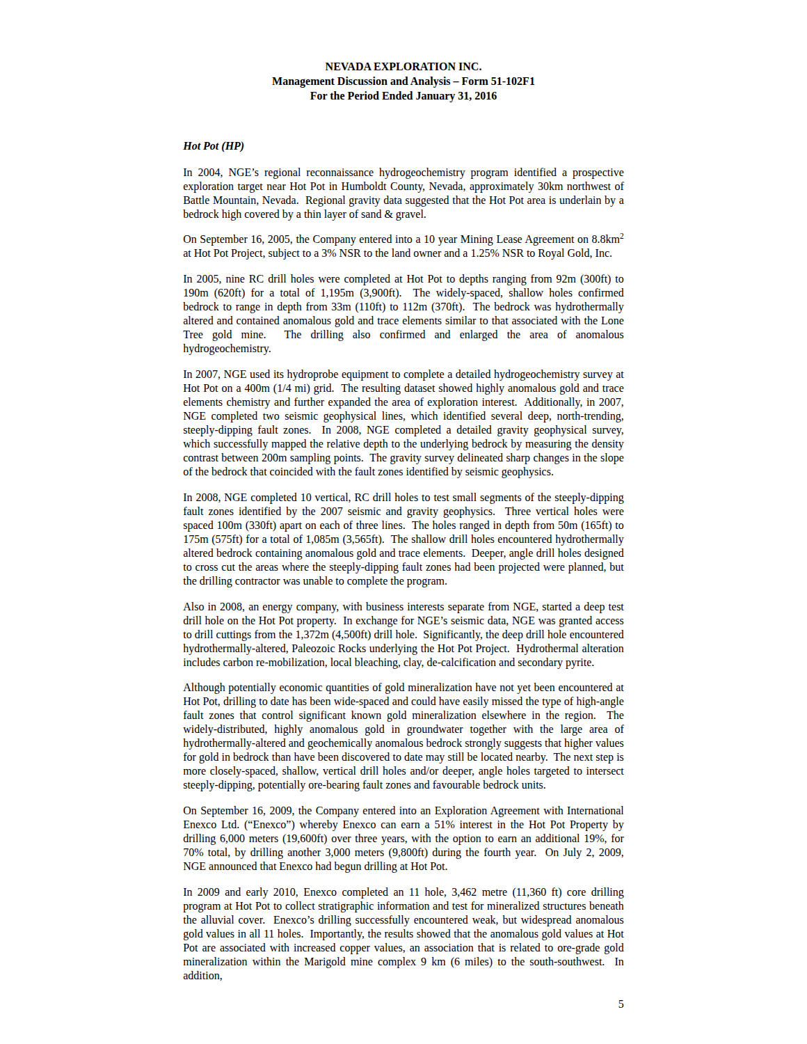NEVADA EXPLORATION INC.
Management Discussion and Analysis – Form 51-102F1
For the Period Ended January 31, 2016
Hot Pot (HP)
In 2004, NGE’s regional reconnaissance hydrogeochemistry program identified a prospective exploration target near Hot Pot in Humboldt County, Nevada, approximately 30km northwest of Battle Mountain, Nevada. Regional gravity data suggested that the Hot Pot area is underlain by a bedrock high covered by a thin layer of sand & gravel.
On September 16, 2005, the Company entered into a 10 year Mining Lease Agreement on 8.8km2 at Hot Pot Project, subject to a 3% NSR to the land owner and a 1.25% NSR to Royal Gold, Inc.
In 2005, nine RC drill holes were completed at Hot Pot to depths ranging from 92m (300ft) to 190m (620ft) for a total of 1,195m (3,900ft). The widely-spaced, shallow holes confirmed bedrock to range in depth from 33m (110ft) to 112m (370ft). The bedrock was hydrothermally altered and contained anomalous gold and trace elements similar to that associated with the Lone Tree gold mine. The drilling also confirmed and enlarged the area of anomalous hydrogeochemistry.
In 2007, NGE used its hydroprobe equipment to complete a detailed hydrogeochemistry survey at Hot Pot on a 400m (1/4 mi) grid. The resulting dataset showed highly anomalous gold and trace elements chemistry and further expanded the area of exploration interest. Additionally, in 2007, NGE completed two seismic geophysical lines, which identified several deep, north-trending, steeply-dipping fault zones. In 2008, NGE completed a detailed gravity geophysical survey, which successfully mapped the relative depth to the underlying bedrock by measuring the density contrast between 200m sampling points. The gravity survey delineated sharp changes in the slope of the bedrock that coincided with the fault zones identified by seismic geophysics.
In 2008, NGE completed 10 vertical, RC drill holes to test small segments of the steeply-dipping fault zones identified by the 2007 seismic and gravity geophysics. Three vertical holes were spaced 100m (330ft) apart on each of three lines. The holes ranged in depth from 50m (165ft) to 175m (575ft) for a total of 1,085m (3,565ft). The shallow drill holes encountered hydrothermally altered bedrock containing anomalous gold and trace elements. Deeper, angle drill holes designed to cross cut the areas where the steeply-dipping fault zones had been projected were planned, but the drilling contractor was unable to complete the program.
Also in 2008, an energy company, with business interests separate from NGE, started a deep test drill hole on the Hot Pot property. In exchange for NGE’s seismic data, NGE was granted access to drill cuttings from the 1,372m (4,500ft) drill hole. Significantly, the deep drill hole encountered hydrothermally-altered, Paleozoic Rocks underlying the Hot Pot Project. Hydrothermal alteration includes carbon re-mobilization, local bleaching, clay, de-calcification and secondary pyrite.
Although potentially economic quantities of gold mineralization have not yet been encountered at Hot Pot, drilling to date has been wide-spaced and could have easily missed the type of high-angle fault zones that control significant known gold mineralization elsewhere in the region. The widely-distributed, highly anomalous gold in groundwater together with the large area of hydrothermally-altered and geochemically anomalous bedrock strongly suggests that higher values for gold in bedrock than have been discovered to date may still be located nearby. The next step is more closely-spaced, shallow, vertical drill holes and/or deeper, angle holes targeted to intersect steeply-dipping, potentially ore-bearing fault zones and favourable bedrock units.
On September 16, 2009, the Company entered into an Exploration Agreement with International Enexco Ltd. (“Enexco”) whereby Enexco can earn a 51% interest in the Hot Pot Property by drilling 6,000 meters (19,600ft) over three years, with the option to earn an additional 19%, for 70% total, by drilling another 3,000 meters (9,800ft) during the fourth year. On July 2, 2009, NGE announced that Enexco had begun drilling at Hot Pot.
In 2009 and early 2010, Enexco completed an 11 hole, 3,462 metre (11,360 ft) core drilling program at Hot Pot to collect stratigraphic information and test for mineralized structures beneath the alluvial cover. Enexco’s drilling successfully encountered weak, but widespread anomalous gold values in all 11 holes. Importantly, the results showed that the anomalous gold values at Hot Pot are associated with increased copper values, an association that is related to ore-grade gold mineralization within the Marigold mine complex 9 km (6 miles) to the south-southwest. In addition,
5